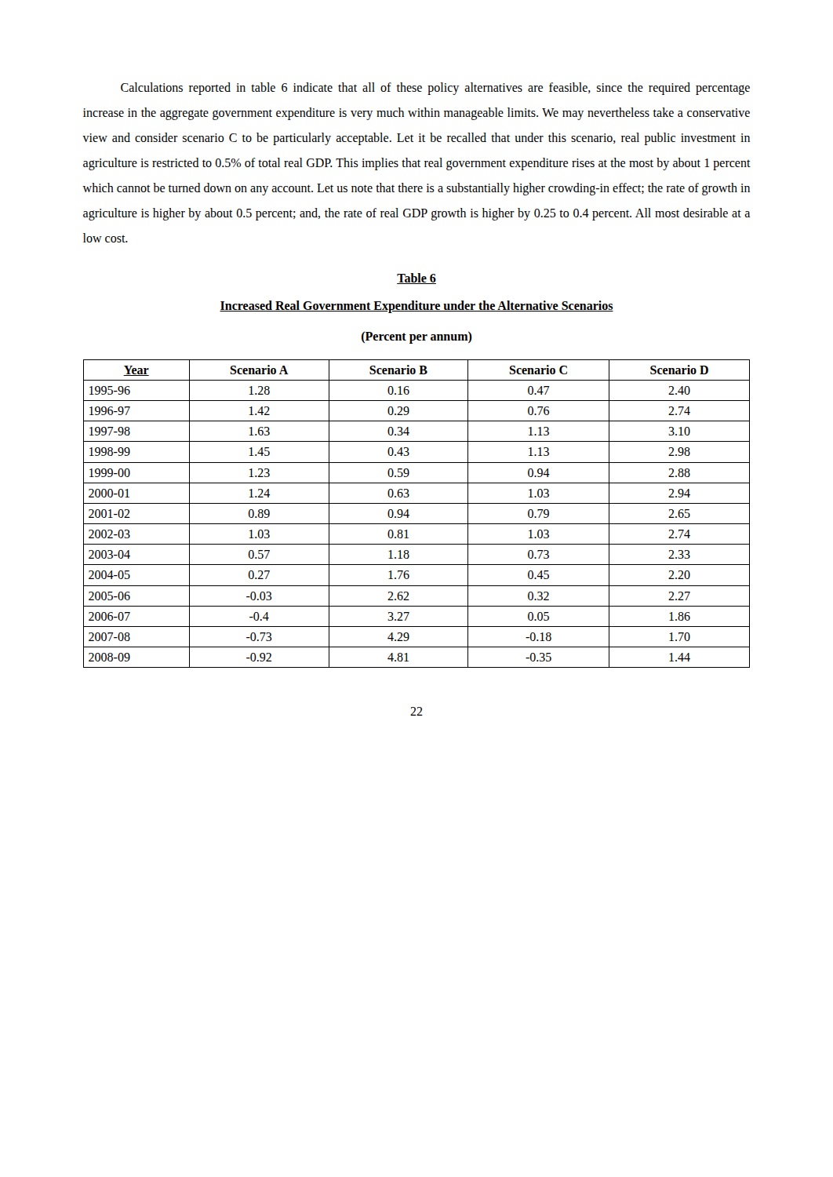Calculations reported in table 6 indicate that all of these policy alternatives are feasible, since the required percentage increase in the aggregate government expenditure is very much within manageable limits. We may nevertheless take a conservative view and consider scenario C to be particularly acceptable. Let it be recalled that under this scenario, real public investment in agriculture is restricted to 0.5% of total real GDP. This implies that real government expenditure rises at the most by about 1 percent which cannot be turned down on any account. Let us note that there is a substantially higher crowding-in effect; the rate of growth in agriculture is higher by about 0.5 percent; and, the rate of real GDP growth is higher by 0.25 to 0.4 percent. All most desirable at a low cost.
Table 6
Increased Real Government Expenditure under the Alternative Scenarios
(Percent per annum)
| Year | Scenario A | Scenario B | Scenario C | Scenario D |
| --- | --- | --- | --- | --- |
| 1995-96 | 1.28 | 0.16 | 0.47 | 2.40 |
| 1996-97 | 1.42 | 0.29 | 0.76 | 2.74 |
| 1997-98 | 1.63 | 0.34 | 1.13 | 3.10 |
| 1998-99 | 1.45 | 0.43 | 1.13 | 2.98 |
| 1999-00 | 1.23 | 0.59 | 0.94 | 2.88 |
| 2000-01 | 1.24 | 0.63 | 1.03 | 2.94 |
| 2001-02 | 0.89 | 0.94 | 0.79 | 2.65 |
| 2002-03 | 1.03 | 0.81 | 1.03 | 2.74 |
| 2003-04 | 0.57 | 1.18 | 0.73 | 2.33 |
| 2004-05 | 0.27 | 1.76 | 0.45 | 2.20 |
| 2005-06 | -0.03 | 2.62 | 0.32 | 2.27 |
| 2006-07 | -0.4 | 3.27 | 0.05 | 1.86 |
| 2007-08 | -0.73 | 4.29 | -0.18 | 1.70 |
| 2008-09 | -0.92 | 4.81 | -0.35 | 1.44 |
22